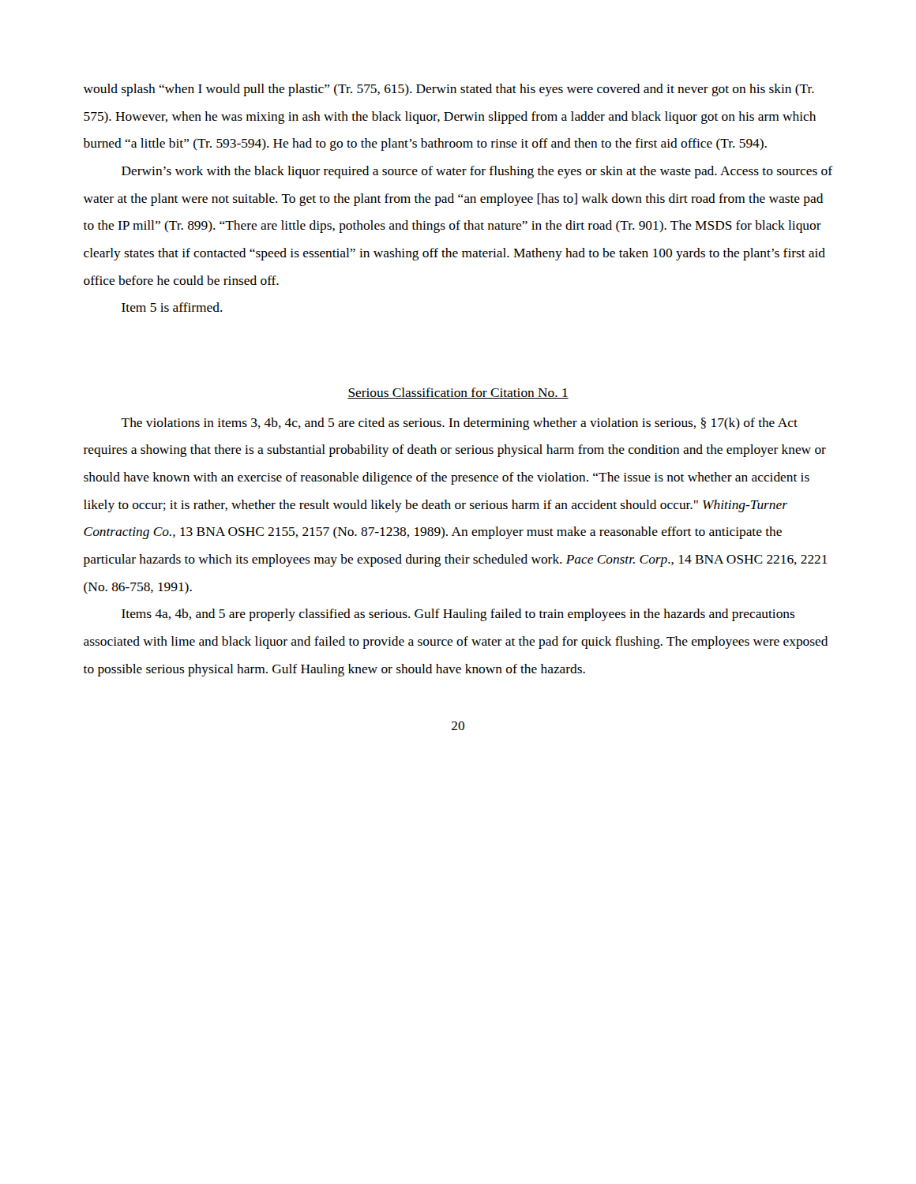would splash “when I would pull the plastic” (Tr. 575, 615). Derwin stated that his eyes were covered and it never got on his skin (Tr. 575). However, when he was mixing in ash with the black liquor, Derwin slipped from a ladder and black liquor got on his arm which burned “a little bit” (Tr. 593-594). He had to go to the plant’s bathroom to rinse it off and then to the first aid office (Tr. 594).
Derwin’s work with the black liquor required a source of water for flushing the eyes or skin at the waste pad. Access to sources of water at the plant were not suitable. To get to the plant from the pad “an employee [has to] walk down this dirt road from the waste pad to the IP mill” (Tr. 899). “There are little dips, potholes and things of that nature” in the dirt road (Tr. 901). The MSDS for black liquor clearly states that if contacted “speed is essential” in washing off the material. Matheny had to be taken 100 yards to the plant’s first aid office before he could be rinsed off.
Item 5 is affirmed.
Serious Classification for Citation No. 1
The violations in items 3, 4b, 4c, and 5 are cited as serious. In determining whether a violation is serious, § 17(k) of the Act requires a showing that there is a substantial probability of death or serious physical harm from the condition and the employer knew or should have known with an exercise of reasonable diligence of the presence of the violation. “The issue is not whether an accident is likely to occur; it is rather, whether the result would likely be death or serious harm if an accident should occur." Whiting-Turner Contracting Co., 13 BNA OSHC 2155, 2157 (No. 87-1238, 1989). An employer must make a reasonable effort to anticipate the particular hazards to which its employees may be exposed during their scheduled work. Pace Constr. Corp., 14 BNA OSHC 2216, 2221 (No. 86-758, 1991).
Items 4a, 4b, and 5 are properly classified as serious. Gulf Hauling failed to train employees in the hazards and precautions associated with lime and black liquor and failed to provide a source of water at the pad for quick flushing. The employees were exposed to possible serious physical harm. Gulf Hauling knew or should have known of the hazards.
20